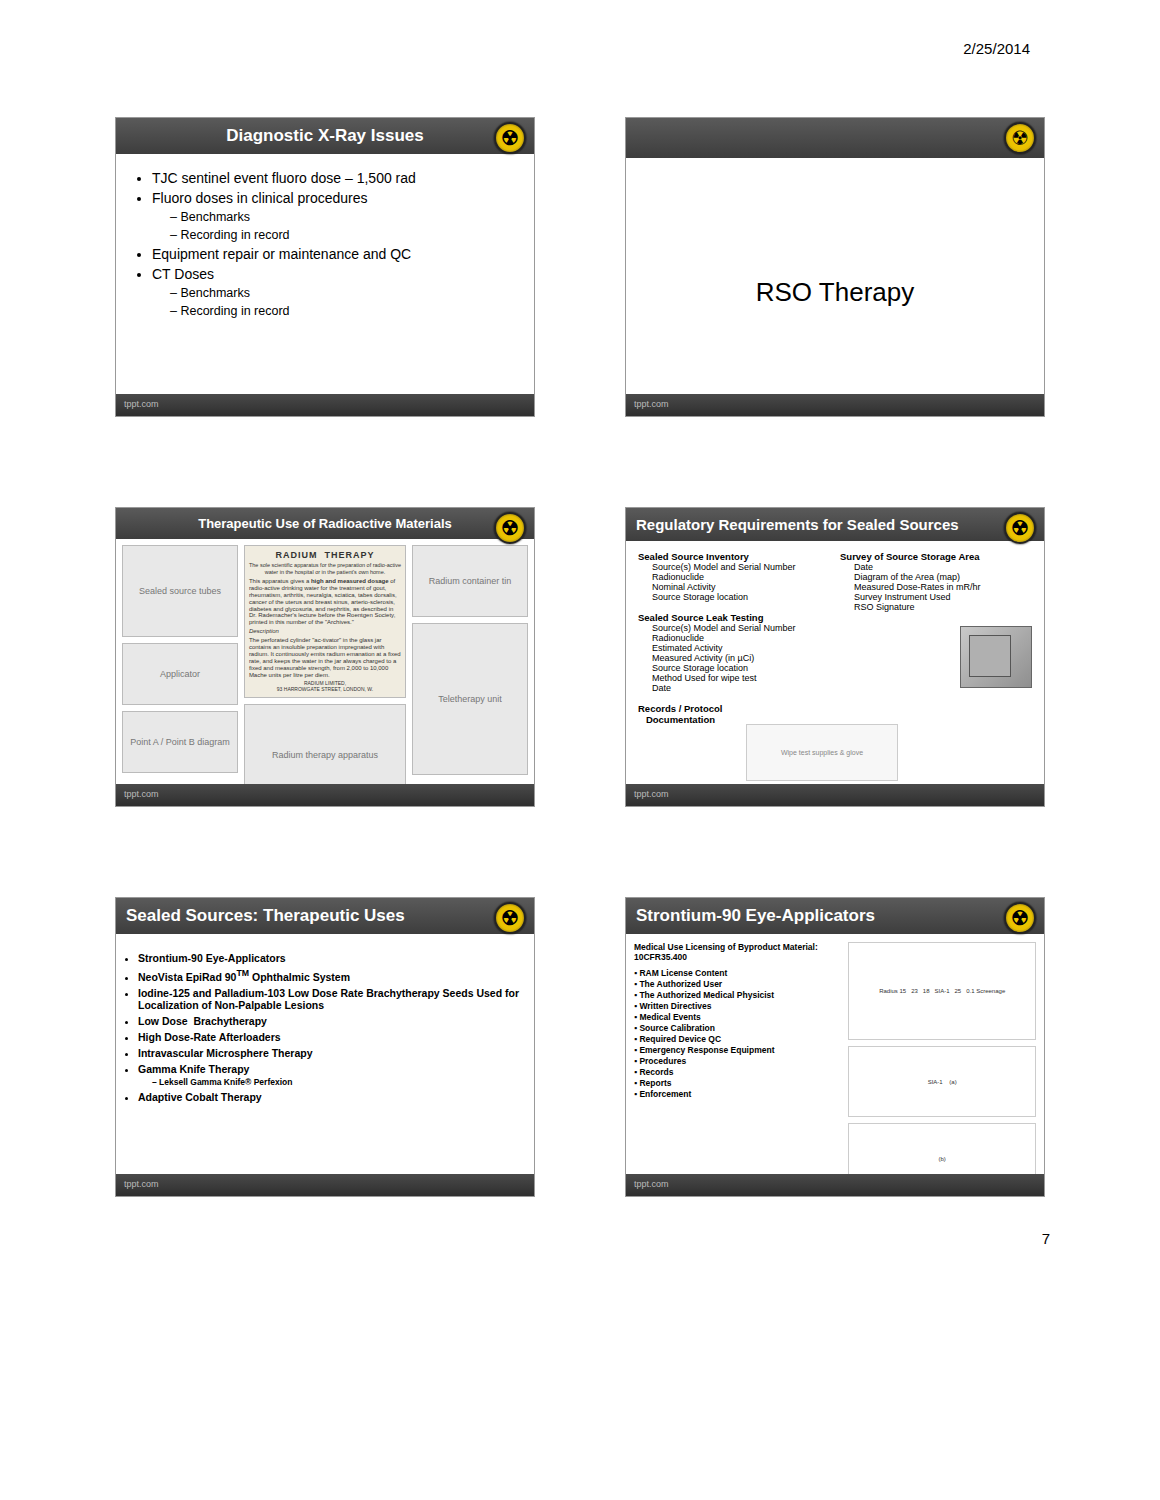2/25/2014
Diagnostic X-Ray Issues
TJC sentinel event fluoro dose – 1,500 rad
Fluoro doses in clinical procedures
Benchmarks
Recording in record
Equipment repair or maintenance and QC
CT Doses
Benchmarks
Recording in record
tppt.com
RSO Therapy
tppt.com
Therapeutic Use of Radioactive Materials
Sealed source tubes
Applicator
Point A / Point B diagram
RADIUM THERAPY
The sole scientific apparatus for the preparation of radio-active water in the hospital or in the patient's own home.
This apparatus gives a high and measured dosage of radio-active drinking water for the treatment of gout, rheumatism, arthritis, neuralgia, sciatica, tabes dorsalis, cancer of the uterus and breast sinus, arterio-sclerosis, diabetes and glycosuria, and nephritis, as described in Dr. Rademacher's lecture before the Roentgen Society, printed in this number of the "Archives."
Description
The perforated cylinder "ac-tivator" in the glass jar contains an insoluble preparation impregnated with radium. It continuously emits radium emanation at a fixed rate, and keeps the water in the jar always charged to a fixed and measurable strength, from 2,000 to 10,000 Mache units per litre per diem.
RADIUM LIMITED,
93 HARROWGATE STREET, LONDON, W.
Radium therapy apparatus
Radium container tin
Teletherapy unit
tppt.com
Regulatory Requirements for Sealed Sources
Sealed Source Inventory
Source(s) Model and Serial Number
Radionuclide
Nominal Activity
Source Storage location
Sealed Source Leak Testing
Source(s) Model and Serial Number
Radionuclide
Estimated Activity
Measured Activity (in µCi)
Source Storage location
Method Used for wipe test
Date
Records / Protocol
Documentation
Survey of Source Storage Area
Date
Diagram of the Area (map)
Measured Dose-Rates in mR/hr
Survey Instrument Used
RSO Signature
Wipe test supplies & glove
tppt.com
Sealed Sources: Therapeutic Uses
Strontium-90 Eye-Applicators
NeoVista EpiRad 90TM Ophthalmic System
Iodine-125 and Palladium-103 Low Dose Rate Brachytherapy Seeds Used for Localization of Non-Palpable Lesions
Low Dose Brachytherapy
High Dose-Rate Afterloaders
Intravascular Microsphere Therapy
Gamma Knife Therapy
Leksell Gamma Knife® Perfexion
Adaptive Cobalt Therapy
tppt.com
Strontium-90 Eye-Applicators
Medical Use Licensing of Byproduct Material:
10CFR35.400
RAM License Content
The Authorized User
The Authorized Medical Physicist
Written Directives
Medical Events
Source Calibration
Required Device QC
Emergency Response Equipment
Procedures
Records
Reports
Enforcement
Radius 15 23 18 SIA-1 25 0.1 Screenage
SIA-1 (a)
(b)
tppt.com
7